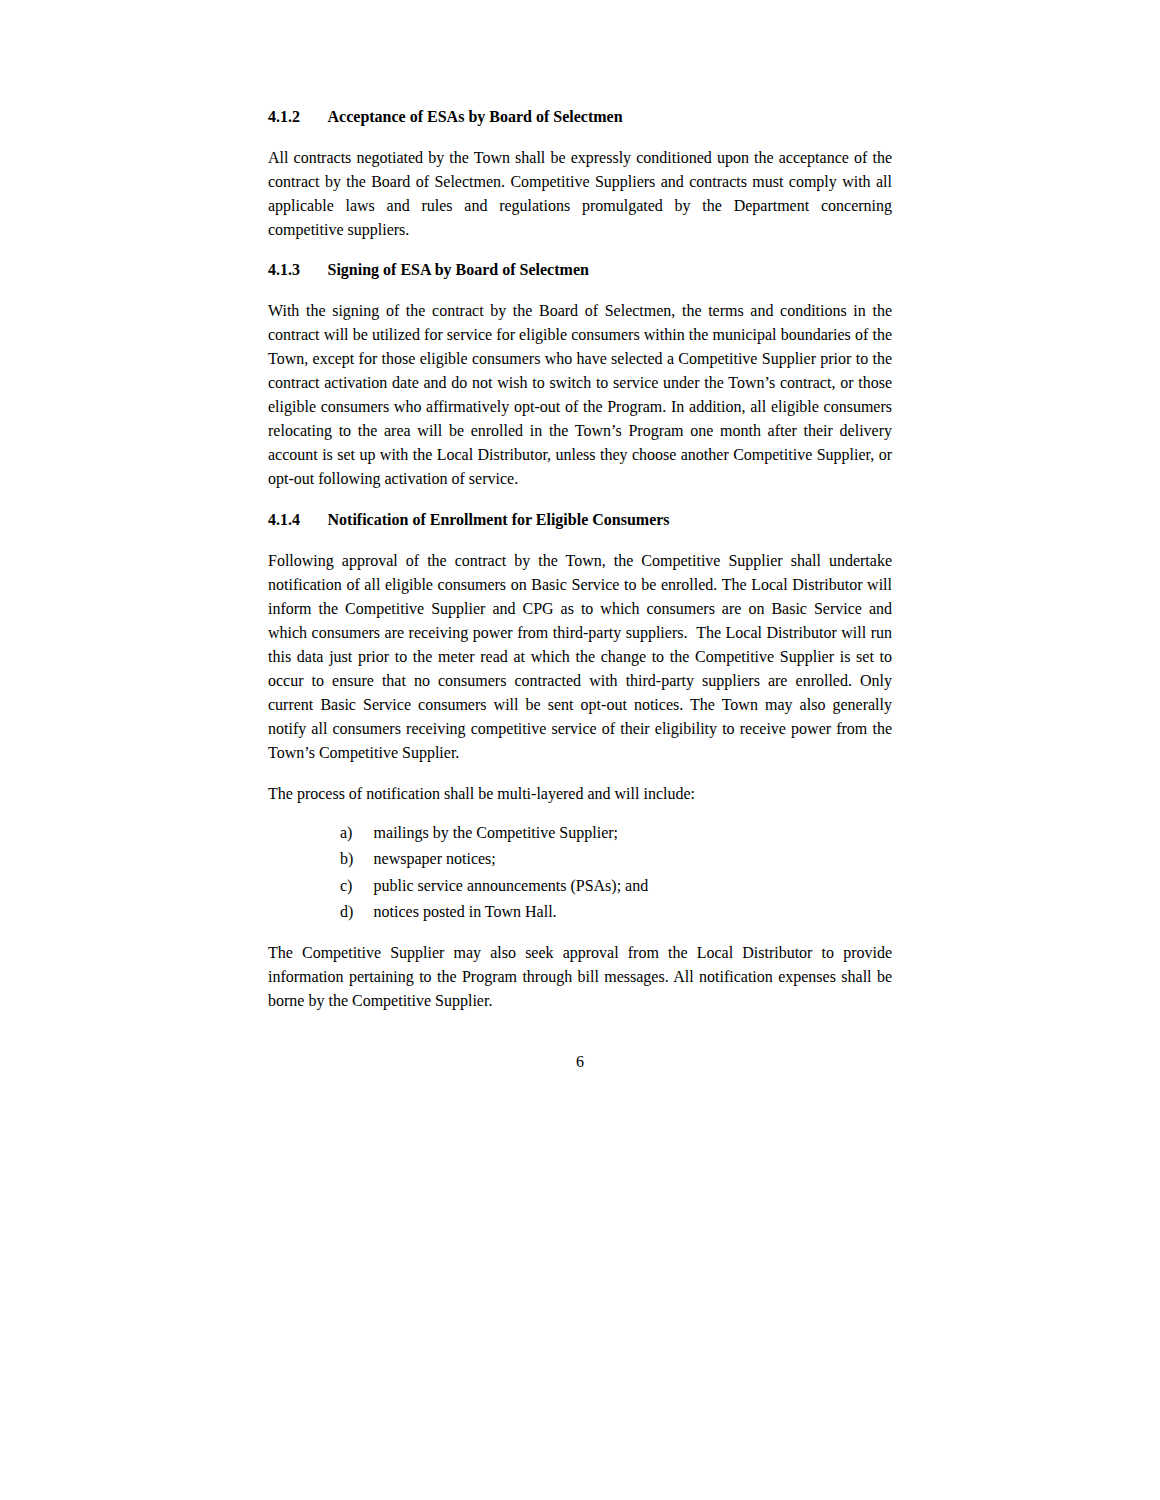4.1.2 Acceptance of ESAs by Board of Selectmen
All contracts negotiated by the Town shall be expressly conditioned upon the acceptance of the contract by the Board of Selectmen. Competitive Suppliers and contracts must comply with all applicable laws and rules and regulations promulgated by the Department concerning competitive suppliers.
4.1.3 Signing of ESA by Board of Selectmen
With the signing of the contract by the Board of Selectmen, the terms and conditions in the contract will be utilized for service for eligible consumers within the municipal boundaries of the Town, except for those eligible consumers who have selected a Competitive Supplier prior to the contract activation date and do not wish to switch to service under the Town’s contract, or those eligible consumers who affirmatively opt-out of the Program. In addition, all eligible consumers relocating to the area will be enrolled in the Town’s Program one month after their delivery account is set up with the Local Distributor, unless they choose another Competitive Supplier, or opt-out following activation of service.
4.1.4 Notification of Enrollment for Eligible Consumers
Following approval of the contract by the Town, the Competitive Supplier shall undertake notification of all eligible consumers on Basic Service to be enrolled. The Local Distributor will inform the Competitive Supplier and CPG as to which consumers are on Basic Service and which consumers are receiving power from third-party suppliers. The Local Distributor will run this data just prior to the meter read at which the change to the Competitive Supplier is set to occur to ensure that no consumers contracted with third-party suppliers are enrolled. Only current Basic Service consumers will be sent opt-out notices. The Town may also generally notify all consumers receiving competitive service of their eligibility to receive power from the Town’s Competitive Supplier.
The process of notification shall be multi-layered and will include:
a) mailings by the Competitive Supplier;
b) newspaper notices;
c) public service announcements (PSAs); and
d) notices posted in Town Hall.
The Competitive Supplier may also seek approval from the Local Distributor to provide information pertaining to the Program through bill messages. All notification expenses shall be borne by the Competitive Supplier.
6